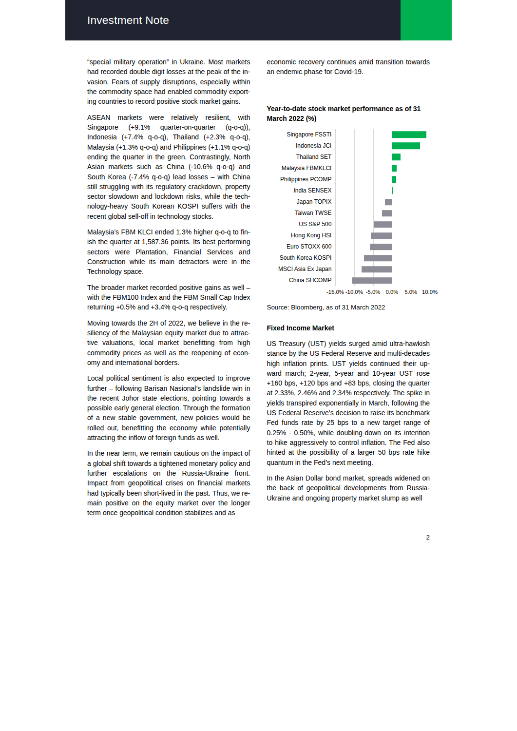Investment Note
“special military operation” in Ukraine. Most markets had recorded double digit losses at the peak of the invasion. Fears of supply disruptions, especially within the commodity space had enabled commodity exporting countries to record positive stock market gains.
ASEAN markets were relatively resilient, with Singapore (+9.1% quarter-on-quarter (q-o-q)), Indonesia (+7.4% q-o-q), Thailand (+2.3% q-o-q), Malaysia (+1.3% q-o-q) and Philippines (+1.1% q-o-q) ending the quarter in the green. Contrastingly, North Asian markets such as China (-10.6% q-o-q) and South Korea (-7.4% q-o-q) lead losses – with China still struggling with its regulatory crackdown, property sector slowdown and lockdown risks, while the technology-heavy South Korean KOSPI suffers with the recent global sell-off in technology stocks.
Malaysia’s FBM KLCI ended 1.3% higher q-o-q to finish the quarter at 1,587.36 points. Its best performing sectors were Plantation, Financial Services and Construction while its main detractors were in the Technology space.
The broader market recorded positive gains as well – with the FBM100 Index and the FBM Small Cap Index returning +0.5% and +3.4% q-o-q respectively.
Moving towards the 2H of 2022, we believe in the resiliency of the Malaysian equity market due to attractive valuations, local market benefitting from high commodity prices as well as the reopening of economy and international borders.
Local political sentiment is also expected to improve further – following Barisan Nasional’s landslide win in the recent Johor state elections, pointing towards a possible early general election. Through the formation of a new stable government, new policies would be rolled out, benefitting the economy while potentially attracting the inflow of foreign funds as well.
In the near term, we remain cautious on the impact of a global shift towards a tightened monetary policy and further escalations on the Russia-Ukraine front. Impact from geopolitical crises on financial markets had typically been short-lived in the past. Thus, we remain positive on the equity market over the longer term once geopolitical condition stabilizes and as
economic recovery continues amid transition towards an endemic phase for Covid-19.
Year-to-date stock market performance as of 31 March 2022 (%)
Singapore FSSTI
Indonesia JCI
Thailand SET
Malaysia FBMKLCI
Philippines PCOMP
India SENSEX
Japan TOPIX
Taiwan TWSE
US S&P 500
Hong Kong HSI
Euro STOXX 600
South Korea KOSPI
MSCI Asia Ex Japan
China SHCOMP
-15.0% -10.0% -5.0% 0.0% 5.0% 10.0%
Source: Bloomberg, as of 31 March 2022
Fixed Income Market
US Treasury (UST) yields surged amid ultra-hawkish stance by the US Federal Reserve and multi-decades high inflation prints. UST yields continued their upward march; 2-year, 5-year and 10-year UST rose +160 bps, +120 bps and +83 bps, closing the quarter at 2.33%, 2.46% and 2.34% respectively. The spike in yields transpired exponentially in March, following the US Federal Reserve’s decision to raise its benchmark Fed funds rate by 25 bps to a new target range of 0.25% - 0.50%, while doubling-down on its intention to hike aggressively to control inflation. The Fed also hinted at the possibility of a larger 50 bps rate hike quantum in the Fed’s next meeting.
In the Asian Dollar bond market, spreads widened on the back of geopolitical developments from Russia-Ukraine and ongoing property market slump as well
2